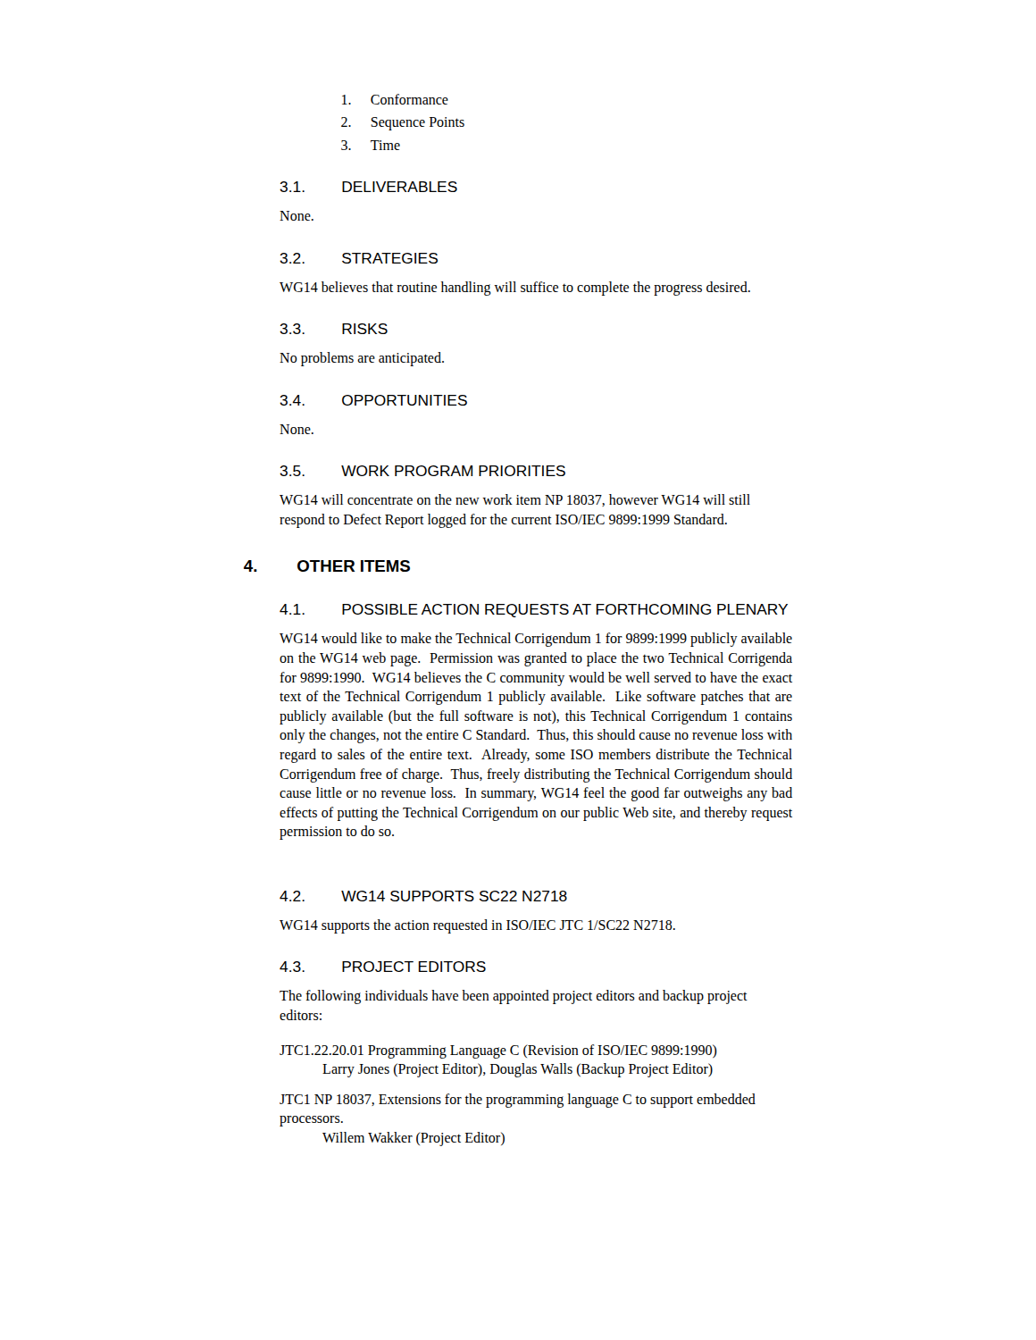Conformance
Sequence Points
Time
3.1. DELIVERABLES
None.
3.2. STRATEGIES
WG14 believes that routine handling will suffice to complete the progress desired.
3.3. RISKS
No problems are anticipated.
3.4. OPPORTUNITIES
None.
3.5. WORK PROGRAM PRIORITIES
WG14 will concentrate on the new work item NP 18037, however WG14 will still respond to Defect Report logged for the current ISO/IEC 9899:1999 Standard.
4. OTHER ITEMS
4.1. POSSIBLE ACTION REQUESTS AT FORTHCOMING PLENARY
WG14 would like to make the Technical Corrigendum 1 for 9899:1999 publicly available on the WG14 web page. Permission was granted to place the two Technical Corrigenda for 9899:1990. WG14 believes the C community would be well served to have the exact text of the Technical Corrigendum 1 publicly available. Like software patches that are publicly available (but the full software is not), this Technical Corrigendum 1 contains only the changes, not the entire C Standard. Thus, this should cause no revenue loss with regard to sales of the entire text. Already, some ISO members distribute the Technical Corrigendum free of charge. Thus, freely distributing the Technical Corrigendum should cause little or no revenue loss. In summary, WG14 feel the good far outweighs any bad effects of putting the Technical Corrigendum on our public Web site, and thereby request permission to do so.
4.2. WG14 SUPPORTS SC22 N2718
WG14 supports the action requested in ISO/IEC JTC 1/SC22 N2718.
4.3. PROJECT EDITORS
The following individuals have been appointed project editors and backup project editors:
JTC1.22.20.01 Programming Language C (Revision of ISO/IEC 9899:1990)
Larry Jones (Project Editor), Douglas Walls (Backup Project Editor)
JTC1 NP 18037, Extensions for the programming language C to support embedded processors.
Willem Wakker (Project Editor)